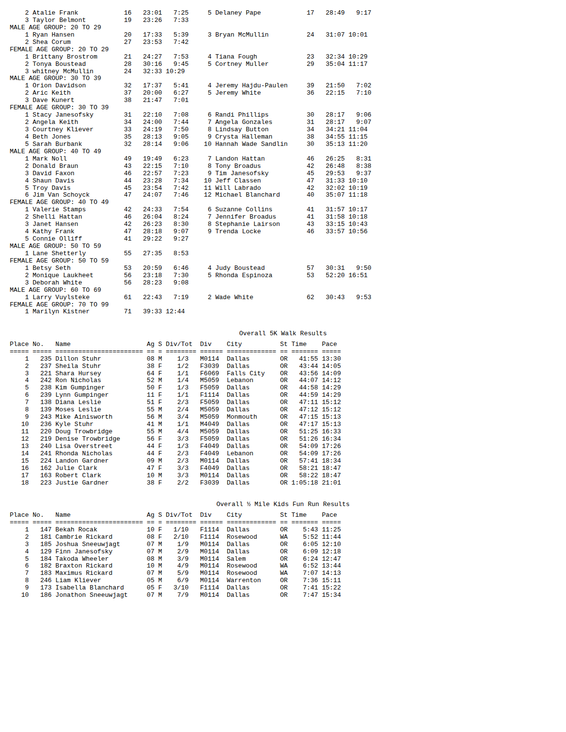2 Atalie Frank            16   23:01   7:25     5 Delaney Pape            17   28:49   9:17
    3 Taylor Belmont          19   23:26   7:33
MALE AGE GROUP: 20 TO 29
    1 Ryan Hansen             20   17:33   5:39     3 Bryan McMullin          24   31:07 10:01
    2 Shea Corum              27   23:53   7:42
FEMALE AGE GROUP: 20 TO 29
    1 Brittany Brostrom       21   24:27   7:53     4 Tiana Fough             23   32:34 10:29
    2 Tonya Boustead          28   30:16   9:45     5 Cortney Muller          29   35:04 11:17
    3 whitney McMullin        24   32:33 10:29
MALE AGE GROUP: 30 TO 39
    1 Orion Davidson          32   17:37   5:41     4 Jeremy Hajdu-Paulen     39   21:50   7:02
    2 Aric Keith              37   20:00   6:27     5 Jeremy White            36   22:15   7:10
    3 Dave Kunert             38   21:47   7:01
FEMALE AGE GROUP: 30 TO 39
    1 Stacy Janesofsky        31   22:10   7:08     6 Randi Phillips          30   28:17   9:06
    2 Angela Keith            34   24:00   7:44     7 Angela Gonzales         31   28:17   9:07
    3 Courtney Kliever        33   24:19   7:50     8 Lindsay Button          34   34:21 11:04
    4 Beth Jones              35   28:13   9:05     9 Crysta Halleman         38   34:55 11:15
    5 Sarah Burbank           32   28:14   9:06    10 Hannah Wade Sandlin     30   35:13 11:20
MALE AGE GROUP: 40 TO 49
    1 Mark Noll               49   19:49   6:23     7 Landon Hattan           46   26:25   8:31
    2 Donald Braun            43   22:15   7:10     8 Tony Broadus            42   26:48   8:38
    3 David Faxon             46   22:57   7:23     9 Tim Janesofsky          45   29:53   9:37
    4 Shaun Davis             44   23:28   7:34    10 Jeff Classen            47   31:33 10:10
    5 Troy Davis              45   23:54   7:42    11 Will Labrado            42   32:02 10:19
    6 Jim Van Schoyck         47   24:07   7:46    12 Michael Blanchard       40   35:07 11:18
FEMALE AGE GROUP: 40 TO 49
    1 Valerie Stamps          42   24:33   7:54     6 Suzanne Collins         41   31:57 10:17
    2 Shelli Hattan           46   26:04   8:24     7 Jennifer Broadus        41   31:58 10:18
    3 Janet Hansen            42   26:23   8:30     8 Stephanie Lairson       43   33:15 10:43
    4 Kathy Frank             47   28:18   9:07     9 Trenda Locke            46   33:57 10:56
    5 Connie Olliff           41   29:22   9:27
MALE AGE GROUP: 50 TO 59
    1 Lane Shetterly          55   27:35   8:53
FEMALE AGE GROUP: 50 TO 59
    1 Betsy Seth              53   20:59   6:46     4 Judy Boustead           57   30:31   9:50
    2 Monique Laukheet        56   23:18   7:30     5 Rhonda Espinoza         53   52:20 16:51
    3 Deborah White           56   28:23   9:08
MALE AGE GROUP: 60 TO 69
    1 Larry Vuylsteke         61   22:43   7:19     2 Wade White              62   30:43   9:53
FEMALE AGE GROUP: 70 TO 99
    1 Marilyn Kistner         71   39:33 12:44
Overall 5K Walk Results
Place No.   Name                    Ag S Div/Tot  Div    City          St Time    Pace
===== ===== ======================= == = ======== ====== ============= == ======= =====
    1   235 Dillon Stuhr            08 M    1/3   M0114  Dallas        OR   41:55 13:30
    2   237 Sheila Stuhr            38 F    1/2   F3039  Dallas        OR   43:44 14:05
    3   221 Shara Hursey            64 F    1/1   F6069  Falls City    OR   43:56 14:09
    4   242 Ron Nicholas            52 M    1/4   M5059  Lebanon       OR   44:07 14:12
    5   238 Kim Gumpinger           50 F    1/3   F5059  Dallas        OR   44:58 14:29
    6   239 Lynn Gumpinger          11 F    1/1   F1114  Dallas        OR   44:59 14:29
    7   138 Diana Leslie            51 F    2/3   F5059  Dallas        OR   47:11 15:12
    8   139 Moses Leslie            55 M    2/4   M5059  Dallas        OR   47:12 15:12
    9   243 Mike Ainisworth         56 M    3/4   M5059  Monmouth      OR   47:15 15:13
   10   236 Kyle Stuhr              41 M    1/1   M4049  Dallas        OR   47:17 15:13
   11   220 Doug Trowbridge         55 M    4/4   M5059  Dallas        OR   51:25 16:33
   12   219 Denise Trowbridge       56 F    3/3   F5059  Dallas        OR   51:26 16:34
   13   240 Lisa Overstreet         44 F    1/3   F4049  Dallas        OR   54:09 17:26
   14   241 Rhonda Nicholas         44 F    2/3   F4049  Lebanon       OR   54:09 17:26
   15   224 Landon Gardner          09 M    2/3   M0114  Dallas        OR   57:41 18:34
   16   162 Julie Clark             47 F    3/3   F4049  Dallas        OR   58:21 18:47
   17   163 Robert Clark            10 M    3/3   M0114  Dallas        OR   58:22 18:47
   18   223 Justie Gardner          38 F    2/2   F3039  Dallas        OR 1:05:18 21:01
Overall ½ Mile Kids Fun Run Results
Place No.   Name                    Ag S Div/Tot  Div    City          St Time    Pace
===== ===== ======================= == = ======== ====== ============= == ======= =====
    1   147 Bekah Rocak             10 F   1/10   F1114  Dallas        OR    5:43 11:25
    2   181 Cambrie Rickard         08 F   2/10   F1114  Rosewood      WA    5:52 11:44
    3   185 Joshua Sneeuwjagt       07 M    1/9   M0114  Dallas        OR    6:05 12:10
    4   129 Finn Janesofsky         07 M    2/9   M0114  Dallas        OR    6:09 12:18
    5   184 Takoda Wheeler          08 M    3/9   M0114  Salem         OR    6:24 12:47
    6   182 Braxton Rickard         10 M    4/9   M0114  Rosewood      WA    6:52 13:44
    7   183 Maximus Rickard         07 M    5/9   M0114  Rosewood      WA    7:07 14:13
    8   246 Liam Kliever            05 M    6/9   M0114  Warrenton     OR    7:36 15:11
    9   173 Isabella Blanchard      05 F   3/10   F1114  Dallas        OR    7:41 15:22
   10   186 Jonathon Sneeuwjagt     07 M    7/9   M0114  Dallas        OR    7:47 15:34